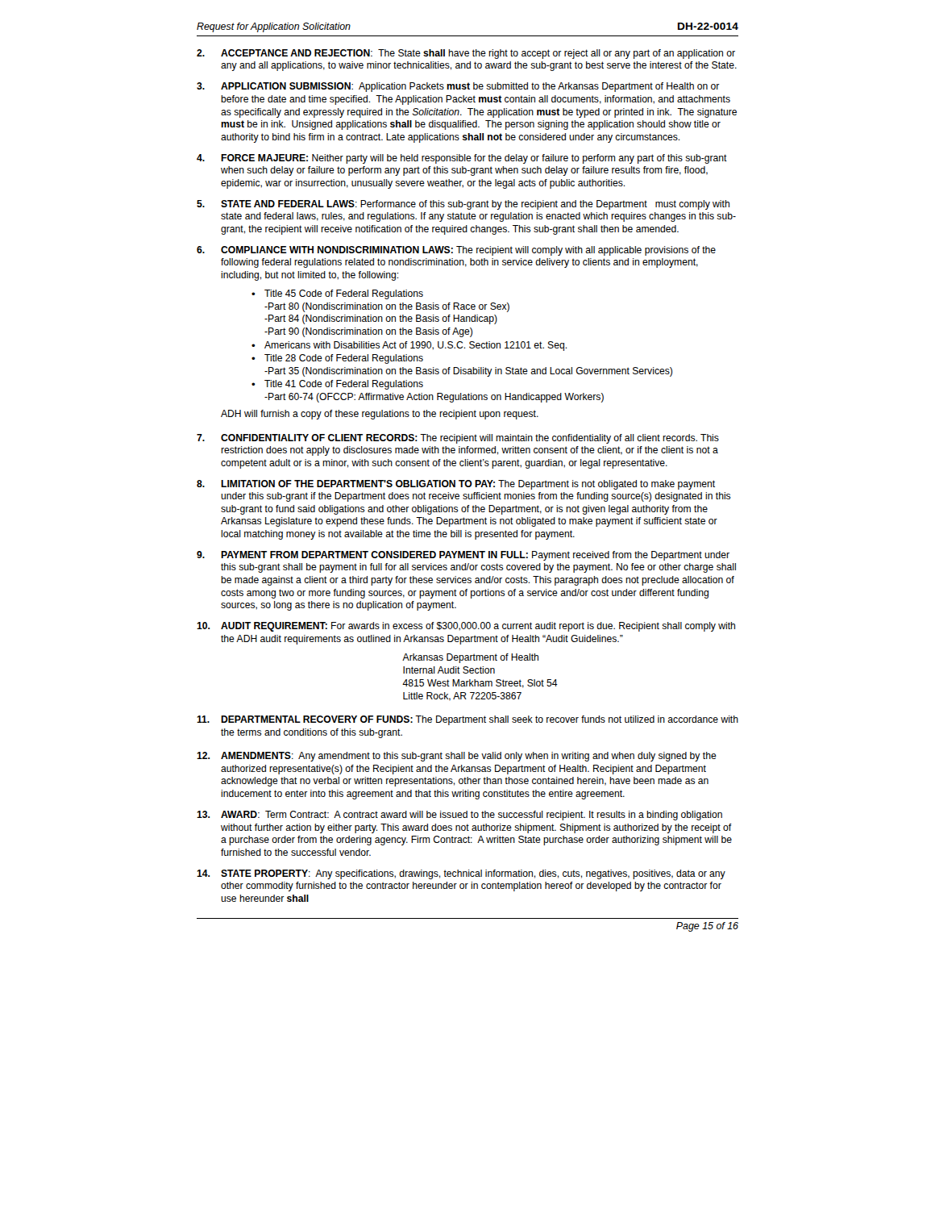Request for Application Solicitation
DH-22-0014
2. ACCEPTANCE AND REJECTION: The State shall have the right to accept or reject all or any part of an application or any and all applications, to waive minor technicalities, and to award the sub-grant to best serve the interest of the State.
3. APPLICATION SUBMISSION: Application Packets must be submitted to the Arkansas Department of Health on or before the date and time specified. The Application Packet must contain all documents, information, and attachments as specifically and expressly required in the Solicitation. The application must be typed or printed in ink. The signature must be in ink. Unsigned applications shall be disqualified. The person signing the application should show title or authority to bind his firm in a contract. Late applications shall not be considered under any circumstances.
4. FORCE MAJEURE: Neither party will be held responsible for the delay or failure to perform any part of this sub-grant when such delay or failure to perform any part of this sub-grant when such delay or failure results from fire, flood, epidemic, war or insurrection, unusually severe weather, or the legal acts of public authorities.
5. STATE AND FEDERAL LAWS: Performance of this sub-grant by the recipient and the Department must comply with state and federal laws, rules, and regulations. If any statute or regulation is enacted which requires changes in this sub-grant, the recipient will receive notification of the required changes. This sub-grant shall then be amended.
6. COMPLIANCE WITH NONDISCRIMINATION LAWS: The recipient will comply with all applicable provisions of the following federal regulations related to nondiscrimination, both in service delivery to clients and in employment, including, but not limited to, the following:
Title 45 Code of Federal Regulations -Part 80 (Nondiscrimination on the Basis of Race or Sex) -Part 84 (Nondiscrimination on the Basis of Handicap) -Part 90 (Nondiscrimination on the Basis of Age)
Americans with Disabilities Act of 1990, U.S.C. Section 12101 et. Seq.
Title 28 Code of Federal Regulations -Part 35 (Nondiscrimination on the Basis of Disability in State and Local Government Services)
Title 41 Code of Federal Regulations -Part 60-74 (OFCCP: Affirmative Action Regulations on Handicapped Workers)
ADH will furnish a copy of these regulations to the recipient upon request.
7. CONFIDENTIALITY OF CLIENT RECORDS: The recipient will maintain the confidentiality of all client records. This restriction does not apply to disclosures made with the informed, written consent of the client, or if the client is not a competent adult or is a minor, with such consent of the client’s parent, guardian, or legal representative.
8. LIMITATION OF THE DEPARTMENT'S OBLIGATION TO PAY: The Department is not obligated to make payment under this sub-grant if the Department does not receive sufficient monies from the funding source(s) designated in this sub-grant to fund said obligations and other obligations of the Department, or is not given legal authority from the Arkansas Legislature to expend these funds. The Department is not obligated to make payment if sufficient state or local matching money is not available at the time the bill is presented for payment.
9. PAYMENT FROM DEPARTMENT CONSIDERED PAYMENT IN FULL: Payment received from the Department under this sub-grant shall be payment in full for all services and/or costs covered by the payment. No fee or other charge shall be made against a client or a third party for these services and/or costs. This paragraph does not preclude allocation of costs among two or more funding sources, or payment of portions of a service and/or cost under different funding sources, so long as there is no duplication of payment.
10. AUDIT REQUIREMENT: For awards in excess of $300,000.00 a current audit report is due. Recipient shall comply with the ADH audit requirements as outlined in Arkansas Department of Health “Audit Guidelines.”
Arkansas Department of Health
Internal Audit Section
4815 West Markham Street, Slot 54
Little Rock, AR 72205-3867
11. DEPARTMENTAL RECOVERY OF FUNDS: The Department shall seek to recover funds not utilized in accordance with the terms and conditions of this sub-grant.
12. AMENDMENTS: Any amendment to this sub-grant shall be valid only when in writing and when duly signed by the authorized representative(s) of the Recipient and the Arkansas Department of Health. Recipient and Department acknowledge that no verbal or written representations, other than those contained herein, have been made as an inducement to enter into this agreement and that this writing constitutes the entire agreement.
13. AWARD: Term Contract: A contract award will be issued to the successful recipient. It results in a binding obligation without further action by either party. This award does not authorize shipment. Shipment is authorized by the receipt of a purchase order from the ordering agency. Firm Contract: A written State purchase order authorizing shipment will be furnished to the successful vendor.
14. STATE PROPERTY: Any specifications, drawings, technical information, dies, cuts, negatives, positives, data or any other commodity furnished to the contractor hereunder or in contemplation hereof or developed by the contractor for use hereunder shall
Page 15 of 16